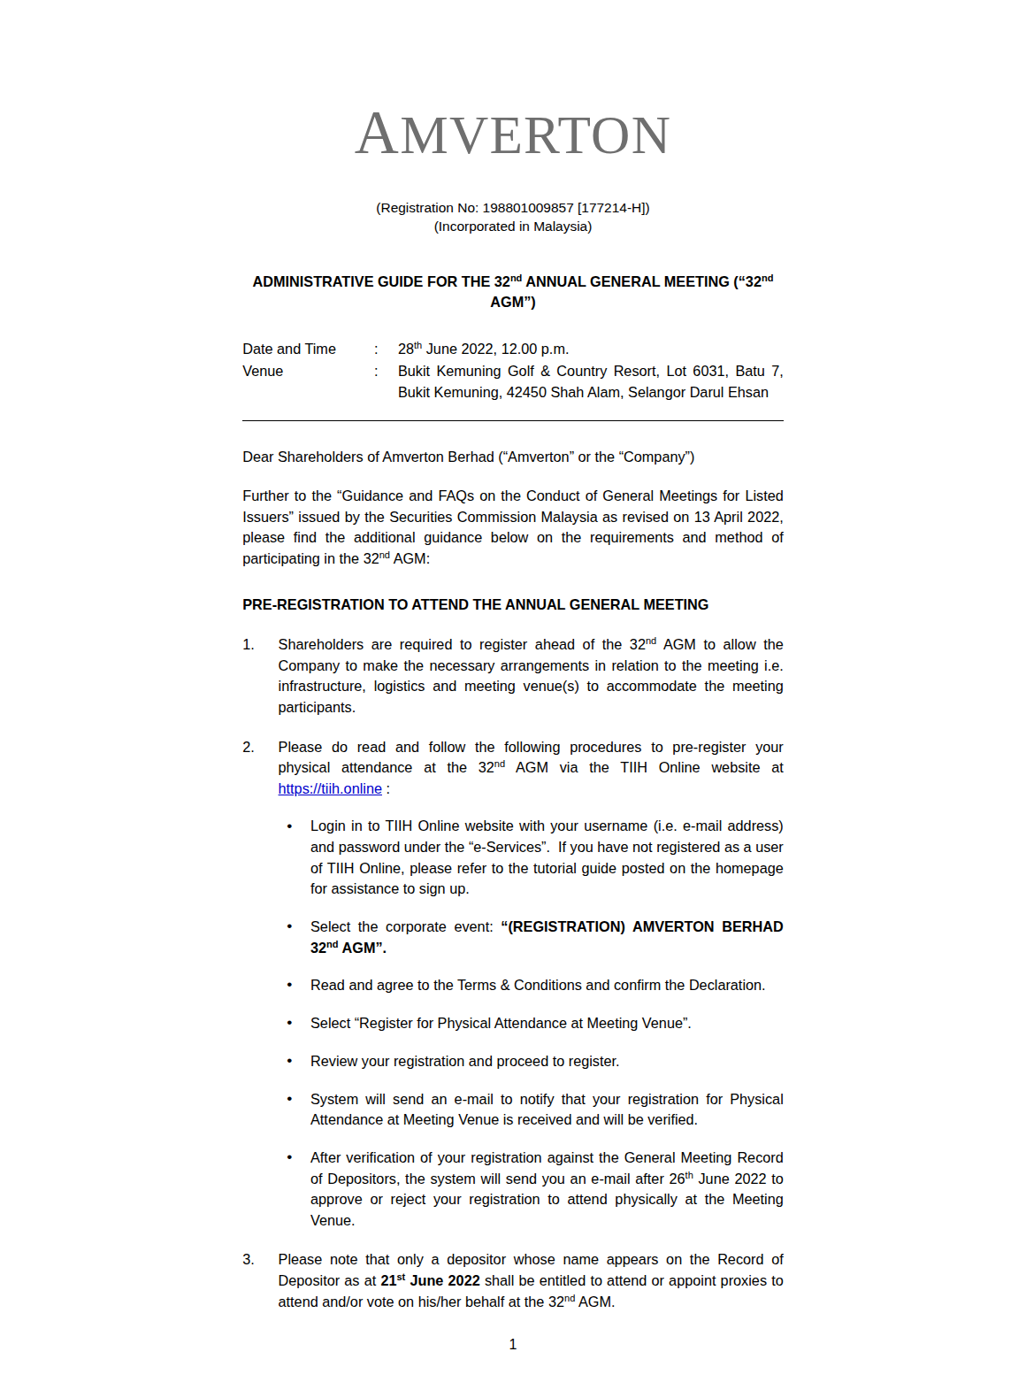AMVERTON
(Registration No: 198801009857 [177214-H])
(Incorporated in Malaysia)
ADMINISTRATIVE GUIDE FOR THE 32nd ANNUAL GENERAL MEETING (“32nd AGM”)
| Date and Time | : | 28 th June 2022, 12.00 p.m. |
| Venue | : | Bukit Kemuning Golf & Country Resort, Lot 6031, Batu 7, Bukit Kemuning, 42450 Shah Alam, Selangor Darul Ehsan |
Dear Shareholders of Amverton Berhad (“Amverton” or the “Company”)
Further to the “Guidance and FAQs on the Conduct of General Meetings for Listed Issuers” issued by the Securities Commission Malaysia as revised on 13 April 2022, please find the additional guidance below on the requirements and method of participating in the 32nd AGM:
PRE-REGISTRATION TO ATTEND THE ANNUAL GENERAL MEETING
1. Shareholders are required to register ahead of the 32nd AGM to allow the Company to make the necessary arrangements in relation to the meeting i.e. infrastructure, logistics and meeting venue(s) to accommodate the meeting participants.
2. Please do read and follow the following procedures to pre-register your physical attendance at the 32nd AGM via the TIIH Online website at https://tiih.online :
Login in to TIIH Online website with your username (i.e. e-mail address) and password under the “e-Services”. If you have not registered as a user of TIIH Online, please refer to the tutorial guide posted on the homepage for assistance to sign up.
Select the corporate event: “(REGISTRATION) AMVERTON BERHAD 32nd AGM”.
Read and agree to the Terms & Conditions and confirm the Declaration.
Select “Register for Physical Attendance at Meeting Venue”.
Review your registration and proceed to register.
System will send an e-mail to notify that your registration for Physical Attendance at Meeting Venue is received and will be verified.
After verification of your registration against the General Meeting Record of Depositors, the system will send you an e-mail after 26th June 2022 to approve or reject your registration to attend physically at the Meeting Venue.
3. Please note that only a depositor whose name appears on the Record of Depositor as at 21st June 2022 shall be entitled to attend or appoint proxies to attend and/or vote on his/her behalf at the 32nd AGM.
1